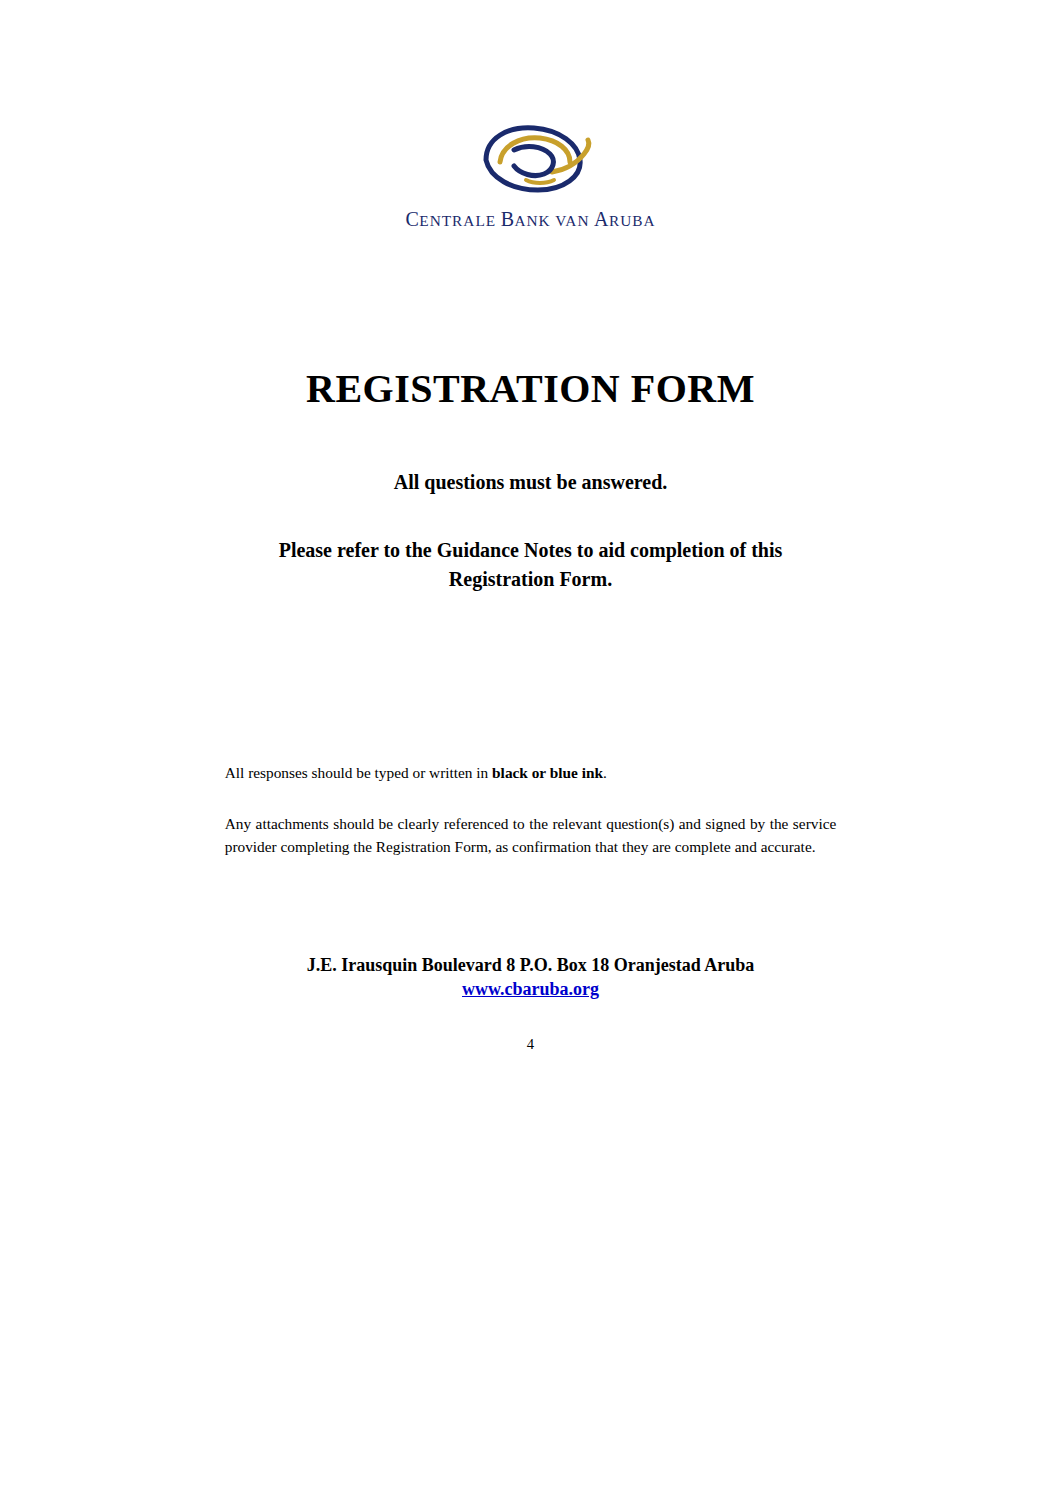CENTRALE BANK VAN ARUBA
REGISTRATION FORM
All questions must be answered.
Please refer to the Guidance Notes to aid completion of this Registration Form.
All responses should be typed or written in black or blue ink.
Any attachments should be clearly referenced to the relevant question(s) and signed by the service provider completing the Registration Form, as confirmation that they are complete and accurate.
J.E. Irausquin Boulevard 8 P.O. Box 18 Oranjestad Aruba
www.cbaruba.org
4